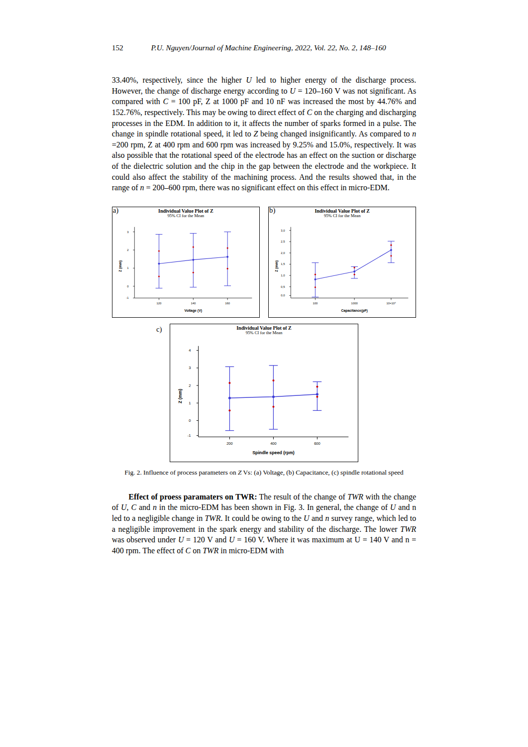152 P.U. Nguyen/Journal of Machine Engineering, 2022, Vol. 22, No. 2, 148–160
33.40%, respectively, since the higher U led to higher energy of the discharge process. However, the change of discharge energy according to U = 120–160 V was not significant. As compared with C = 100 pF, Z at 1000 pF and 10 nF was increased the most by 44.76% and 152.76%, respectively. This may be owing to direct effect of C on the charging and discharging processes in the EDM. In addition to it, it affects the number of sparks formed in a pulse. The change in spindle rotational speed, it led to Z being changed insignificantly. As compared to n =200 rpm, Z at 400 rpm and 600 rpm was increased by 9.25% and 15.0%, respectively. It was also possible that the rotational speed of the electrode has an effect on the suction or discharge of the dielectric solution and the chip in the gap between the electrode and the workpiece. It could also affect the stability of the machining process. And the results showed that, in the range of n = 200–600 rpm, there was no significant effect on this effect in micro-EDM.
a)
Individual Value Plot of Z
95% CI for the Mean
3 2 1 0 -1 Z (mm) 120 140 160 Voltage (V)
b)
Individual Value Plot of Z
95% CI for the Mean
3,0 2,5 2,0 1,5 1,0 0,5 0,0 Z (mm) 100 1000 10×10⁴ Capacitance(pF)
c)
Individual Value Plot of Z
95% CI for the Mean
4 3 2 1 0 -1 Z (mm) 200 400 600 Spindle speed (rpm)
Fig. 2. Influence of process parameters on Z Vs: (a) Voltage, (b) Capacitance, (c) spindle rotational speed
Effect of proess paramaters on TWR: The result of the change of TWR with the change of U, C and n in the micro-EDM has been shown in Fig. 3. In general, the change of U and n led to a negligible change in TWR. It could be owing to the U and n survey range, which led to a negligible improvement in the spark energy and stability of the discharge. The lower TWR was observed under U = 120 V and U = 160 V. Where it was maximum at U = 140 V and n = 400 rpm. The effect of C on TWR in micro-EDM with